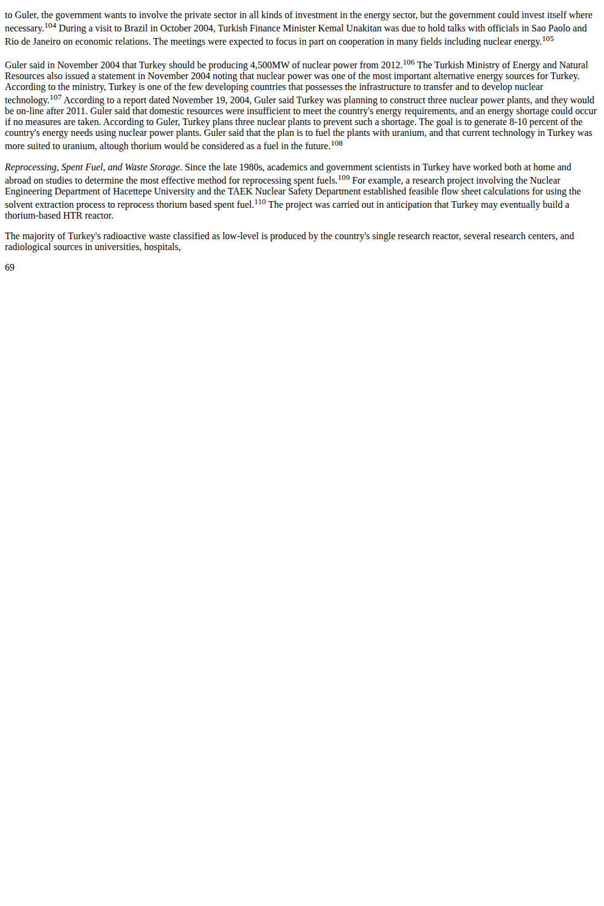to Guler, the government wants to involve the private sector in all kinds of investment in the energy sector, but the government could invest itself where necessary.104 During a visit to Brazil in October 2004, Turkish Finance Minister Kemal Unakitan was due to hold talks with officials in Sao Paolo and Rio de Janeiro on economic relations. The meetings were expected to focus in part on cooperation in many fields including nuclear energy.105
Guler said in November 2004 that Turkey should be producing 4,500MW of nuclear power from 2012.106 The Turkish Ministry of Energy and Natural Resources also issued a statement in November 2004 noting that nuclear power was one of the most important alternative energy sources for Turkey. According to the ministry, Turkey is one of the few developing countries that possesses the infrastructure to transfer and to develop nuclear technology.107 According to a report dated November 19, 2004, Guler said Turkey was planning to construct three nuclear power plants, and they would be on-line after 2011. Guler said that domestic resources were insufficient to meet the country's energy requirements, and an energy shortage could occur if no measures are taken. According to Guler, Turkey plans three nuclear plants to prevent such a shortage. The goal is to generate 8-10 percent of the country's energy needs using nuclear power plants. Guler said that the plan is to fuel the plants with uranium, and that current technology in Turkey was more suited to uranium, altough thorium would be considered as a fuel in the future.108
Reprocessing, Spent Fuel, and Waste Storage. Since the late 1980s, academics and government scientists in Turkey have worked both at home and abroad on studies to determine the most effective method for reprocessing spent fuels.109 For example, a research project involving the Nuclear Engineering Department of Hacettepe University and the TAEK Nuclear Safety Department established feasible flow sheet calculations for using the solvent extraction process to reprocess thorium based spent fuel.110 The project was carried out in anticipation that Turkey may eventually build a thorium-based HTR reactor.
The majority of Turkey's radioactive waste classified as low-level is produced by the country's single research reactor, several research centers, and radiological sources in universities, hospitals,
69